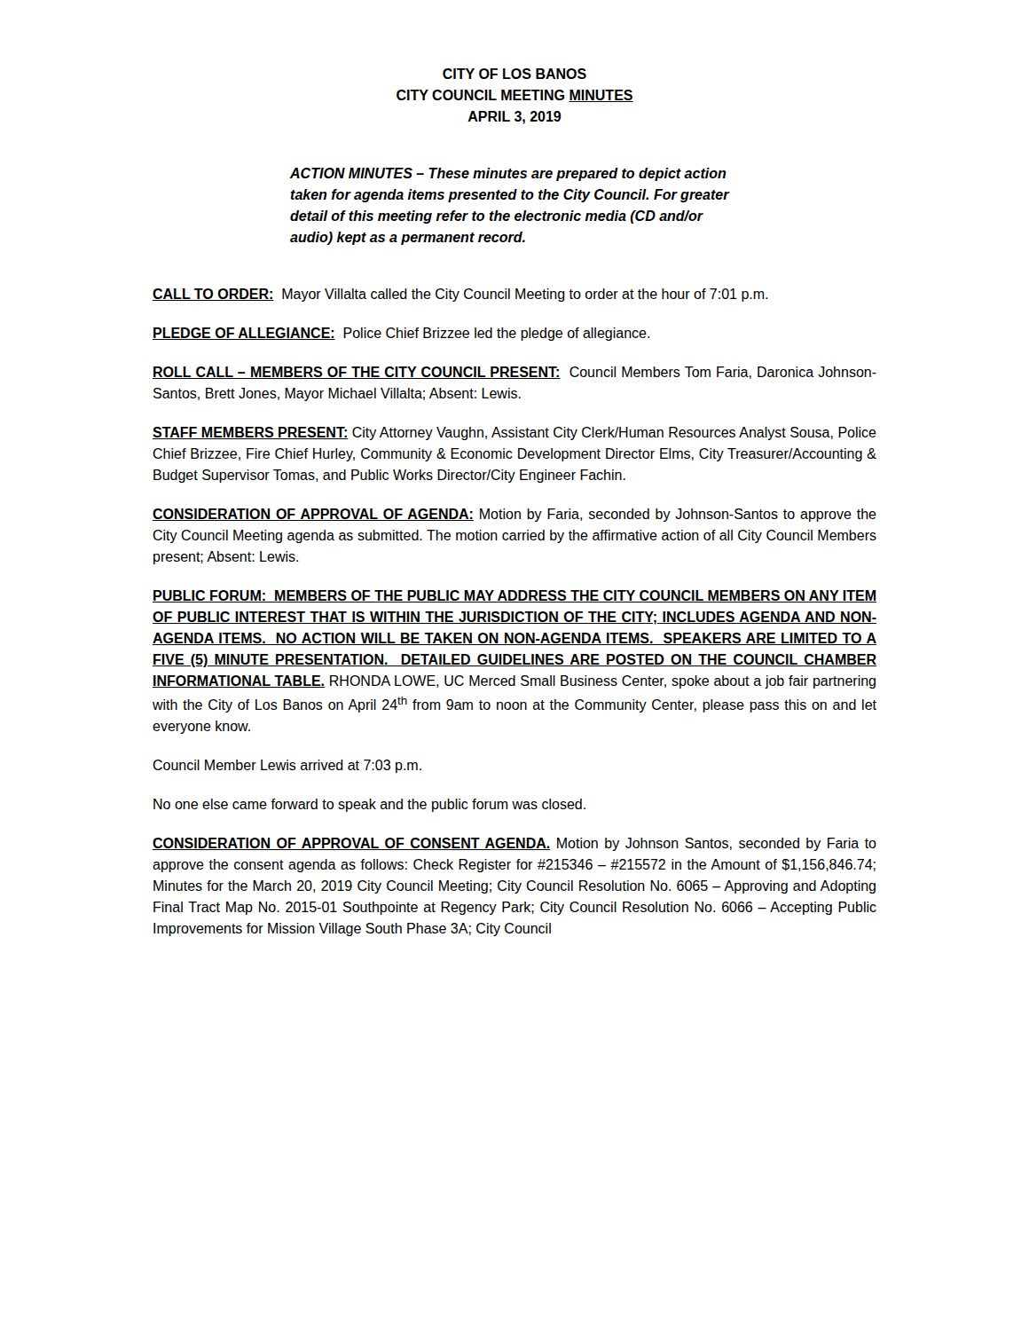CITY OF LOS BANOS CITY COUNCIL MEETING MINUTES APRIL 3, 2019
ACTION MINUTES – These minutes are prepared to depict action taken for agenda items presented to the City Council. For greater detail of this meeting refer to the electronic media (CD and/or audio) kept as a permanent record.
CALL TO ORDER: Mayor Villalta called the City Council Meeting to order at the hour of 7:01 p.m.
PLEDGE OF ALLEGIANCE: Police Chief Brizzee led the pledge of allegiance.
ROLL CALL – MEMBERS OF THE CITY COUNCIL PRESENT: Council Members Tom Faria, Daronica Johnson-Santos, Brett Jones, Mayor Michael Villalta; Absent: Lewis.
STAFF MEMBERS PRESENT: City Attorney Vaughn, Assistant City Clerk/Human Resources Analyst Sousa, Police Chief Brizzee, Fire Chief Hurley, Community & Economic Development Director Elms, City Treasurer/Accounting & Budget Supervisor Tomas, and Public Works Director/City Engineer Fachin.
CONSIDERATION OF APPROVAL OF AGENDA: Motion by Faria, seconded by Johnson-Santos to approve the City Council Meeting agenda as submitted. The motion carried by the affirmative action of all City Council Members present; Absent: Lewis.
PUBLIC FORUM: MEMBERS OF THE PUBLIC MAY ADDRESS THE CITY COUNCIL MEMBERS ON ANY ITEM OF PUBLIC INTEREST THAT IS WITHIN THE JURISDICTION OF THE CITY; INCLUDES AGENDA AND NON-AGENDA ITEMS. NO ACTION WILL BE TAKEN ON NON-AGENDA ITEMS. SPEAKERS ARE LIMITED TO A FIVE (5) MINUTE PRESENTATION. DETAILED GUIDELINES ARE POSTED ON THE COUNCIL CHAMBER INFORMATIONAL TABLE. RHONDA LOWE, UC Merced Small Business Center, spoke about a job fair partnering with the City of Los Banos on April 24th from 9am to noon at the Community Center, please pass this on and let everyone know.
Council Member Lewis arrived at 7:03 p.m.
No one else came forward to speak and the public forum was closed.
CONSIDERATION OF APPROVAL OF CONSENT AGENDA. Motion by Johnson Santos, seconded by Faria to approve the consent agenda as follows: Check Register for #215346 – #215572 in the Amount of $1,156,846.74; Minutes for the March 20, 2019 City Council Meeting; City Council Resolution No. 6065 – Approving and Adopting Final Tract Map No. 2015-01 Southpointe at Regency Park; City Council Resolution No. 6066 – Accepting Public Improvements for Mission Village South Phase 3A; City Council